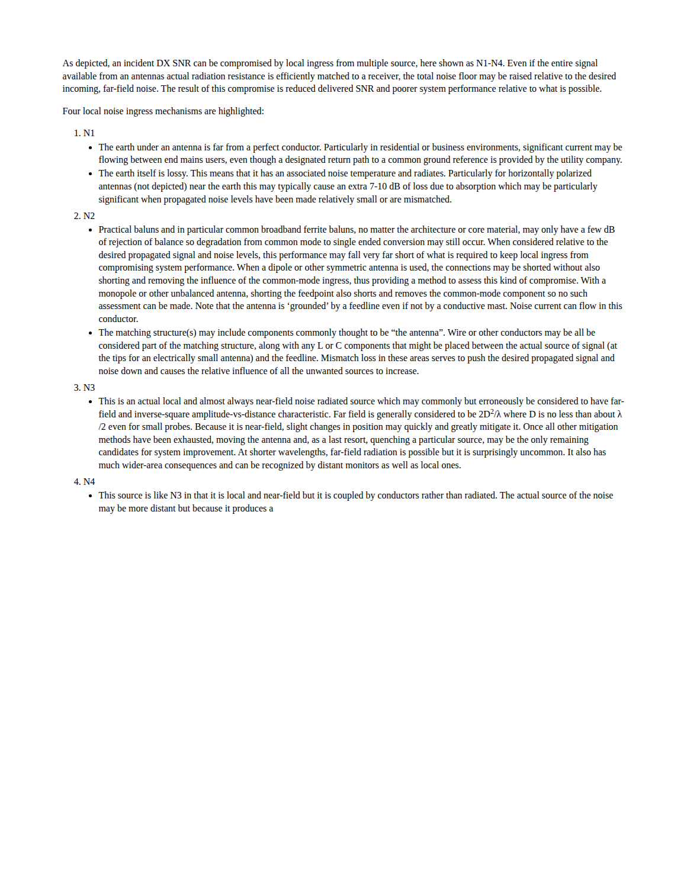As depicted, an incident DX SNR can be compromised by local ingress from multiple source, here shown as N1-N4. Even if the entire signal available from an antennas actual radiation resistance is efficiently matched to a receiver, the total noise floor may be raised relative to the desired incoming, far-field noise. The result of this compromise is reduced delivered SNR and poorer system performance relative to what is possible.
Four local noise ingress mechanisms are highlighted:
N1
The earth under an antenna is far from a perfect conductor. Particularly in residential or business environments, significant current may be flowing between end mains users, even though a designated return path to a common ground reference is provided by the utility company.
The earth itself is lossy. This means that it has an associated noise temperature and radiates. Particularly for horizontally polarized antennas (not depicted) near the earth this may typically cause an extra 7-10 dB of loss due to absorption which may be particularly significant when propagated noise levels have been made relatively small or are mismatched.
N2
Practical baluns and in particular common broadband ferrite baluns, no matter the architecture or core material, may only have a few dB of rejection of balance so degradation from common mode to single ended conversion may still occur. When considered relative to the desired propagated signal and noise levels, this performance may fall very far short of what is required to keep local ingress from compromising system performance. When a dipole or other symmetric antenna is used, the connections may be shorted without also shorting and removing the influence of the common-mode ingress, thus providing a method to assess this kind of compromise. With a monopole or other unbalanced antenna, shorting the feedpoint also shorts and removes the common-mode component so no such assessment can be made. Note that the antenna is ‘grounded’ by a feedline even if not by a conductive mast. Noise current can flow in this conductor.
The matching structure(s) may include components commonly thought to be “the antenna”. Wire or other conductors may be all be considered part of the matching structure, along with any L or C components that might be placed between the actual source of signal (at the tips for an electrically small antenna) and the feedline. Mismatch loss in these areas serves to push the desired propagated signal and noise down and causes the relative influence of all the unwanted sources to increase.
N3
This is an actual local and almost always near-field noise radiated source which may commonly but erroneously be considered to have far-field and inverse-square amplitude-vs-distance characteristic. Far field is generally considered to be 2D2/λ where D is no less than about λ /2 even for small probes. Because it is near-field, slight changes in position may quickly and greatly mitigate it. Once all other mitigation methods have been exhausted, moving the antenna and, as a last resort, quenching a particular source, may be the only remaining candidates for system improvement. At shorter wavelengths, far-field radiation is possible but it is surprisingly uncommon. It also has much wider-area consequences and can be recognized by distant monitors as well as local ones.
N4
This source is like N3 in that it is local and near-field but it is coupled by conductors rather than radiated. The actual source of the noise may be more distant but because it produces a